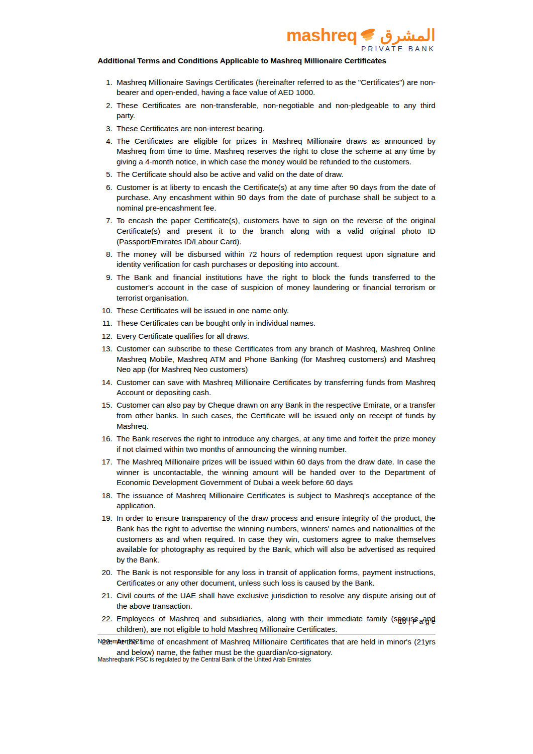mashreq المشرق
PRIVATE BANK
Additional Terms and Conditions Applicable to Mashreq Millionaire Certificates
Mashreq Millionaire Savings Certificates (hereinafter referred to as the "Certificates") are non-bearer and open-ended, having a face value of AED 1000.
These Certificates are non-transferable, non-negotiable and non-pledgeable to any third party.
These Certificates are non-interest bearing.
The Certificates are eligible for prizes in Mashreq Millionaire draws as announced by Mashreq from time to time. Mashreq reserves the right to close the scheme at any time by giving a 4-month notice, in which case the money would be refunded to the customers.
The Certificate should also be active and valid on the date of draw.
Customer is at liberty to encash the Certificate(s) at any time after 90 days from the date of purchase. Any encashment within 90 days from the date of purchase shall be subject to a nominal pre-encashment fee.
To encash the paper Certificate(s), customers have to sign on the reverse of the original Certificate(s) and present it to the branch along with a valid original photo ID (Passport/Emirates ID/Labour Card).
The money will be disbursed within 72 hours of redemption request upon signature and identity verification for cash purchases or depositing into account.
The Bank and financial institutions have the right to block the funds transferred to the customer's account in the case of suspicion of money laundering or financial terrorism or terrorist organisation.
These Certificates will be issued in one name only.
These Certificates can be bought only in individual names.
Every Certificate qualifies for all draws.
Customer can subscribe to these Certificates from any branch of Mashreq, Mashreq Online Mashreq Mobile, Mashreq ATM and Phone Banking (for Mashreq customers) and Mashreq Neo app (for Mashreq Neo customers)
Customer can save with Mashreq Millionaire Certificates by transferring funds from Mashreq Account or depositing cash.
Customer can also pay by Cheque drawn on any Bank in the respective Emirate, or a transfer from other banks. In such cases, the Certificate will be issued only on receipt of funds by Mashreq.
The Bank reserves the right to introduce any charges, at any time and forfeit the prize money if not claimed within two months of announcing the winning number.
The Mashreq Millionaire prizes will be issued within 60 days from the draw date. In case the winner is uncontactable, the winning amount will be handed over to the Department of Economic Development Government of Dubai a week before 60 days
The issuance of Mashreq Millionaire Certificates is subject to Mashreq's acceptance of the application.
In order to ensure transparency of the draw process and ensure integrity of the product, the Bank has the right to advertise the winning numbers, winners' names and nationalities of the customers as and when required. In case they win, customers agree to make themselves available for photography as required by the Bank, which will also be advertised as required by the Bank.
The Bank is not responsible for any loss in transit of application forms, payment instructions, Certificates or any other document, unless such loss is caused by the Bank.
Civil courts of the UAE shall have exclusive jurisdiction to resolve any dispute arising out of the above transaction.
Employees of Mashreq and subsidiaries, along with their immediate family (spouse and children), are not eligible to hold Mashreq Millionaire Certificates.
At the time of encashment of Mashreq Millionaire Certificates that are held in minor's (21yrs and below) name, the father must be the guardian/co-signatory.
16 | P a g e
November 2021
Mashreqbank PSC is regulated by the Central Bank of the United Arab Emirates